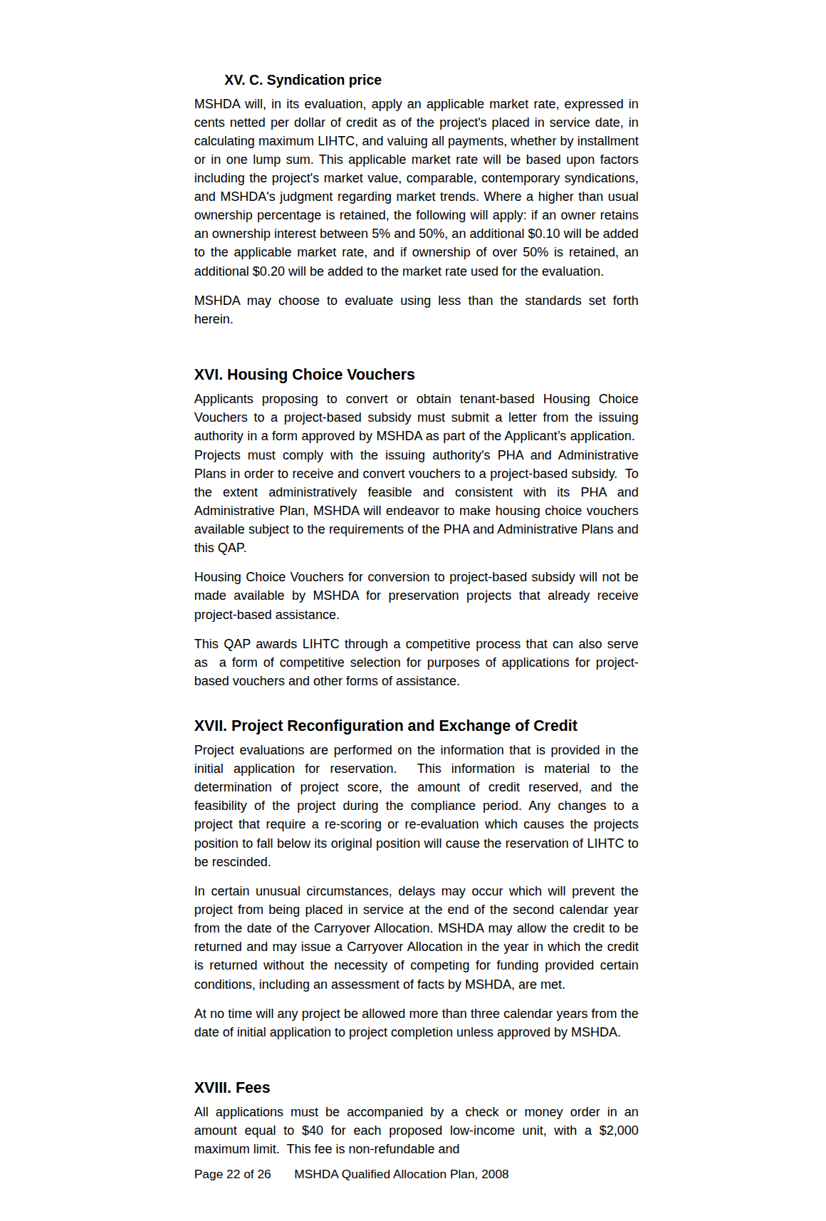XV. C. Syndication price
MSHDA will, in its evaluation, apply an applicable market rate, expressed in cents netted per dollar of credit as of the project's placed in service date, in calculating maximum LIHTC, and valuing all payments, whether by installment or in one lump sum. This applicable market rate will be based upon factors including the project's market value, comparable, contemporary syndications, and MSHDA's judgment regarding market trends. Where a higher than usual ownership percentage is retained, the following will apply: if an owner retains an ownership interest between 5% and 50%, an additional $0.10 will be added to the applicable market rate, and if ownership of over 50% is retained, an additional $0.20 will be added to the market rate used for the evaluation.
MSHDA may choose to evaluate using less than the standards set forth herein.
XVI. Housing Choice Vouchers
Applicants proposing to convert or obtain tenant-based Housing Choice Vouchers to a project-based subsidy must submit a letter from the issuing authority in a form approved by MSHDA as part of the Applicant’s application. Projects must comply with the issuing authority's PHA and Administrative Plans in order to receive and convert vouchers to a project-based subsidy. To the extent administratively feasible and consistent with its PHA and Administrative Plan, MSHDA will endeavor to make housing choice vouchers available subject to the requirements of the PHA and Administrative Plans and this QAP.
Housing Choice Vouchers for conversion to project-based subsidy will not be made available by MSHDA for preservation projects that already receive project-based assistance.
This QAP awards LIHTC through a competitive process that can also serve as a form of competitive selection for purposes of applications for project-based vouchers and other forms of assistance.
XVII. Project Reconfiguration and Exchange of Credit
Project evaluations are performed on the information that is provided in the initial application for reservation. This information is material to the determination of project score, the amount of credit reserved, and the feasibility of the project during the compliance period. Any changes to a project that require a re-scoring or re-evaluation which causes the projects position to fall below its original position will cause the reservation of LIHTC to be rescinded.
In certain unusual circumstances, delays may occur which will prevent the project from being placed in service at the end of the second calendar year from the date of the Carryover Allocation. MSHDA may allow the credit to be returned and may issue a Carryover Allocation in the year in which the credit is returned without the necessity of competing for funding provided certain conditions, including an assessment of facts by MSHDA, are met.
At no time will any project be allowed more than three calendar years from the date of initial application to project completion unless approved by MSHDA.
XVIII. Fees
All applications must be accompanied by a check or money order in an amount equal to $40 for each proposed low-income unit, with a $2,000 maximum limit. This fee is non-refundable and
Page 22 of 26 MSHDA Qualified Allocation Plan, 2008